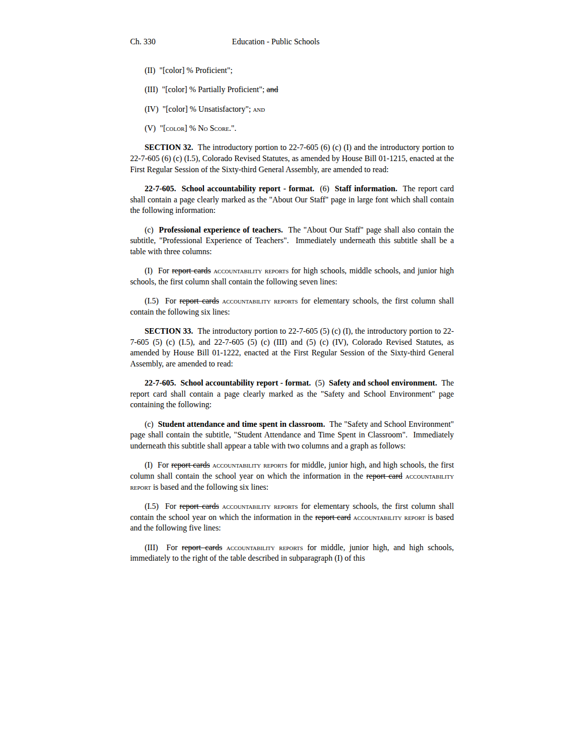Ch. 330 Education - Public Schools
(II) "[color] % Proficient";
(III) "[color] % Partially Proficient"; and
(IV) "[color] % Unsatisfactory"; and
(V) "[color] % No Score.".
SECTION 32. The introductory portion to 22-7-605 (6) (c) (I) and the introductory portion to 22-7-605 (6) (c) (I.5), Colorado Revised Statutes, as amended by House Bill 01-1215, enacted at the First Regular Session of the Sixty-third General Assembly, are amended to read:
22-7-605. School accountability report - format. (6) Staff information. The report card shall contain a page clearly marked as the "About Our Staff" page in large font which shall contain the following information:
(c) Professional experience of teachers. The "About Our Staff" page shall also contain the subtitle, "Professional Experience of Teachers". Immediately underneath this subtitle shall be a table with three columns:
(I) For report cards accountability reports for high schools, middle schools, and junior high schools, the first column shall contain the following seven lines:
(I.5) For report cards accountability reports for elementary schools, the first column shall contain the following six lines:
SECTION 33. The introductory portion to 22-7-605 (5) (c) (I), the introductory portion to 22-7-605 (5) (c) (I.5), and 22-7-605 (5) (c) (III) and (5) (c) (IV), Colorado Revised Statutes, as amended by House Bill 01-1222, enacted at the First Regular Session of the Sixty-third General Assembly, are amended to read:
22-7-605. School accountability report - format. (5) Safety and school environment. The report card shall contain a page clearly marked as the "Safety and School Environment" page containing the following:
(c) Student attendance and time spent in classroom. The "Safety and School Environment" page shall contain the subtitle, "Student Attendance and Time Spent in Classroom". Immediately underneath this subtitle shall appear a table with two columns and a graph as follows:
(I) For report cards accountability reports for middle, junior high, and high schools, the first column shall contain the school year on which the information in the report card accountability report is based and the following six lines:
(I.5) For report cards accountability reports for elementary schools, the first column shall contain the school year on which the information in the report card accountability report is based and the following five lines:
(III) For report cards accountability reports for middle, junior high, and high schools, immediately to the right of the table described in subparagraph (I) of this